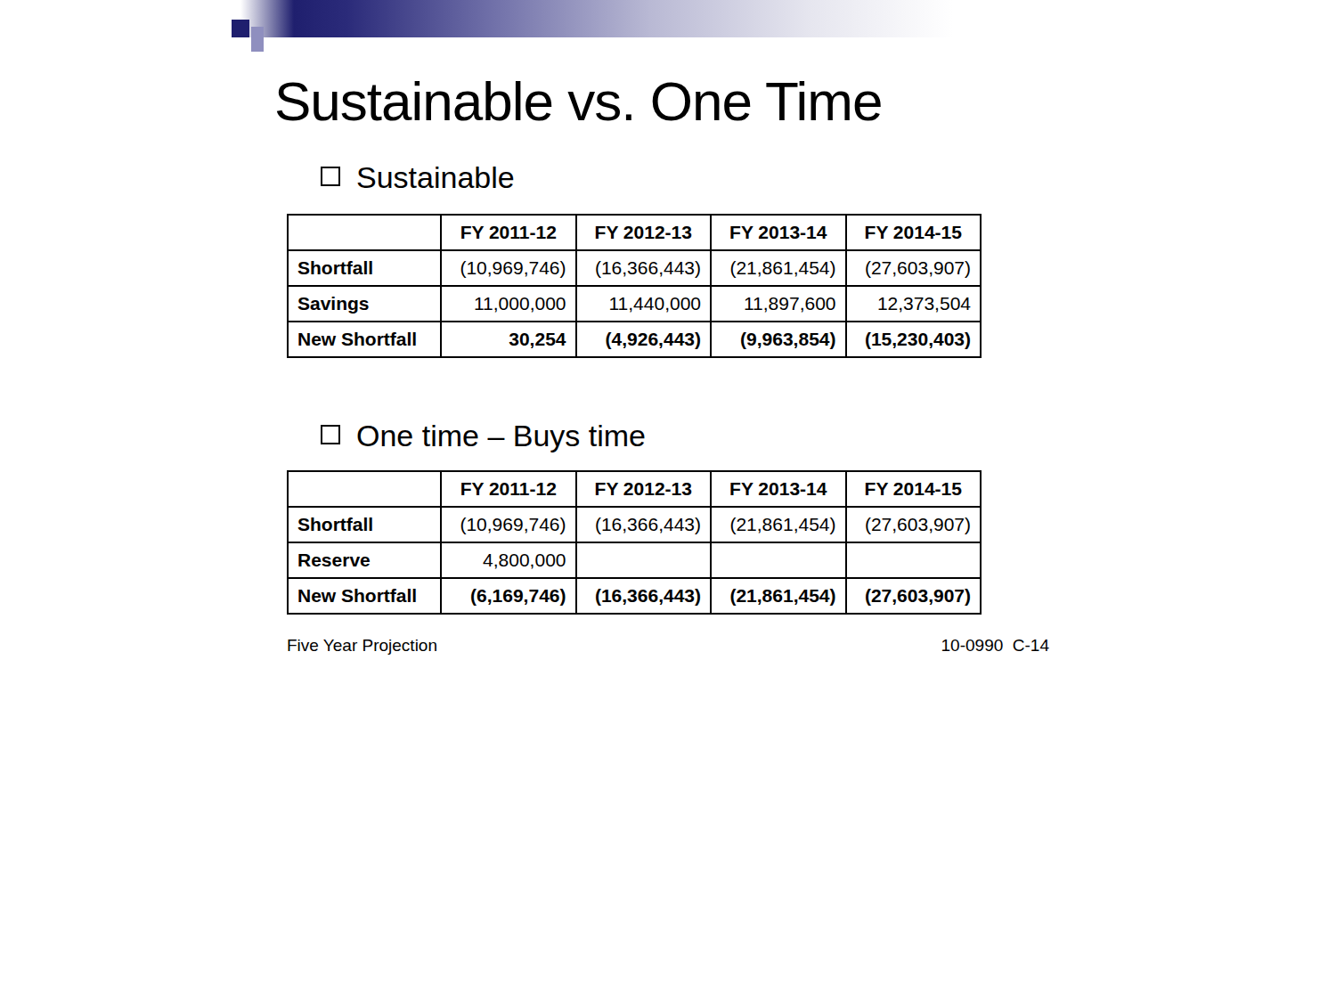Sustainable vs. One Time
Sustainable
| | FY 2011-12 | FY 2012-13 | FY 2013-14 | FY 2014-15 |
| --- | --- | --- | --- | --- |
| Shortfall | (10,969,746) | (16,366,443) | (21,861,454) | (27,603,907) |
| Savings | 11,000,000 | 11,440,000 | 11,897,600 | 12,373,504 |
| New Shortfall | 30,254 | (4,926,443) | (9,963,854) | (15,230,403) |
One time – Buys time
| | FY 2011-12 | FY 2012-13 | FY 2013-14 | FY 2014-15 |
| --- | --- | --- | --- | --- |
| Shortfall | (10,969,746) | (16,366,443) | (21,861,454) | (27,603,907) |
| Reserve | 4,800,000 | | | |
| New Shortfall | (6,169,746) | (16,366,443) | (21,861,454) | (27,603,907) |
Five Year Projection
10-0990 C-14